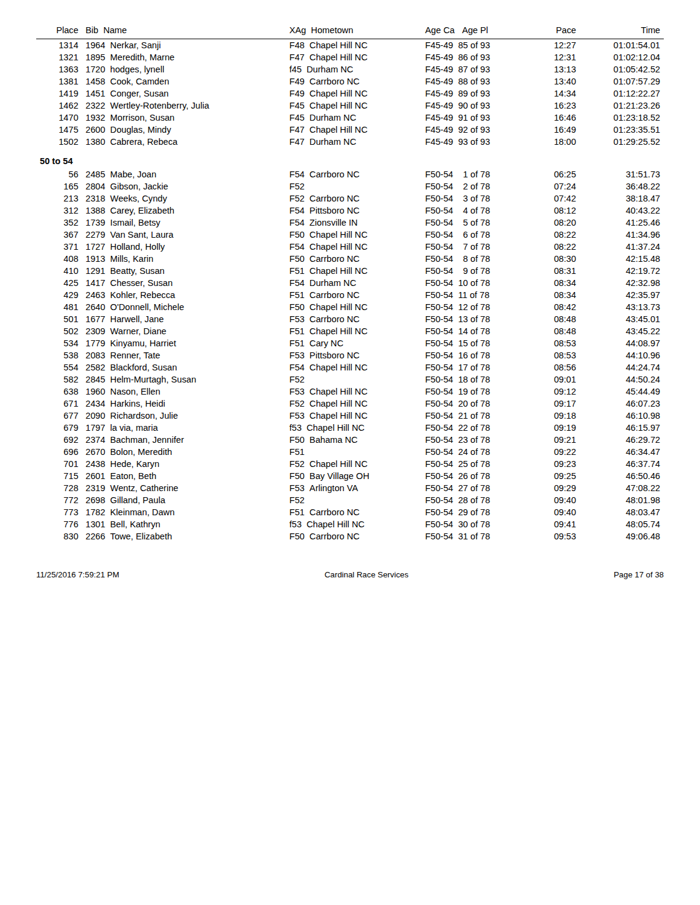| Place | Bib Name | XAg Hometown | Age Ca Age Pl | Pace | Time |
| --- | --- | --- | --- | --- | --- |
| 1314 | 1964 Nerkar, Sanji | F48 Chapel Hill NC | F45-49 85 of 93 | 12:27 | 01:01:54.01 |
| 1321 | 1895 Meredith, Marne | F47 Chapel Hill NC | F45-49 86 of 93 | 12:31 | 01:02:12.04 |
| 1363 | 1720 hodges, lynell | f45 Durham NC | F45-49 87 of 93 | 13:13 | 01:05:42.52 |
| 1381 | 1458 Cook, Camden | F49 Carrboro NC | F45-49 88 of 93 | 13:40 | 01:07:57.29 |
| 1419 | 1451 Conger, Susan | F49 Chapel Hill NC | F45-49 89 of 93 | 14:34 | 01:12:22.27 |
| 1462 | 2322 Wertley-Rotenberry, Julia | F45 Chapel Hill NC | F45-49 90 of 93 | 16:23 | 01:21:23.26 |
| 1470 | 1932 Morrison, Susan | F45 Durham NC | F45-49 91 of 93 | 16:46 | 01:23:18.52 |
| 1475 | 2600 Douglas, Mindy | F47 Chapel Hill NC | F45-49 92 of 93 | 16:49 | 01:23:35.51 |
| 1502 | 1380 Cabrera, Rebeca | F47 Durham NC | F45-49 93 of 93 | 18:00 | 01:29:25.52 |
| 50 to 54 |
| 56 | 2485 Mabe, Joan | F54 Carrboro NC | F50-54 1 of 78 | 06:25 | 31:51.73 |
| 165 | 2804 Gibson, Jackie | F52 | F50-54 2 of 78 | 07:24 | 36:48.22 |
| 213 | 2318 Weeks, Cyndy | F52 Carrboro NC | F50-54 3 of 78 | 07:42 | 38:18.47 |
| 312 | 1388 Carey, Elizabeth | F54 Pittsboro NC | F50-54 4 of 78 | 08:12 | 40:43.22 |
| 352 | 1739 Ismail, Betsy | F54 Zionsville IN | F50-54 5 of 78 | 08:20 | 41:25.46 |
| 367 | 2279 Van Sant, Laura | F50 Chapel Hill NC | F50-54 6 of 78 | 08:22 | 41:34.96 |
| 371 | 1727 Holland, Holly | F54 Chapel Hill NC | F50-54 7 of 78 | 08:22 | 41:37.24 |
| 408 | 1913 Mills, Karin | F50 Carrboro NC | F50-54 8 of 78 | 08:30 | 42:15.48 |
| 410 | 1291 Beatty, Susan | F51 Chapel Hill NC | F50-54 9 of 78 | 08:31 | 42:19.72 |
| 425 | 1417 Chesser, Susan | F54 Durham NC | F50-54 10 of 78 | 08:34 | 42:32.98 |
| 429 | 2463 Kohler, Rebecca | F51 Carrboro NC | F50-54 11 of 78 | 08:34 | 42:35.97 |
| 481 | 2640 O'Donnell, Michele | F50 Chapel Hill NC | F50-54 12 of 78 | 08:42 | 43:13.73 |
| 501 | 1677 Harwell, Jane | F53 Carrboro NC | F50-54 13 of 78 | 08:48 | 43:45.01 |
| 502 | 2309 Warner, Diane | F51 Chapel Hill NC | F50-54 14 of 78 | 08:48 | 43:45.22 |
| 534 | 1779 Kinyamu, Harriet | F51 Cary NC | F50-54 15 of 78 | 08:53 | 44:08.97 |
| 538 | 2083 Renner, Tate | F53 Pittsboro NC | F50-54 16 of 78 | 08:53 | 44:10.96 |
| 554 | 2582 Blackford, Susan | F54 Chapel Hill NC | F50-54 17 of 78 | 08:56 | 44:24.74 |
| 582 | 2845 Helm-Murtagh, Susan | F52 | F50-54 18 of 78 | 09:01 | 44:50.24 |
| 638 | 1960 Nason, Ellen | F53 Chapel Hill NC | F50-54 19 of 78 | 09:12 | 45:44.49 |
| 671 | 2434 Harkins, Heidi | F52 Chapel Hill NC | F50-54 20 of 78 | 09:17 | 46:07.23 |
| 677 | 2090 Richardson, Julie | F53 Chapel Hill NC | F50-54 21 of 78 | 09:18 | 46:10.98 |
| 679 | 1797 la via, maria | f53 Chapel Hill NC | F50-54 22 of 78 | 09:19 | 46:15.97 |
| 692 | 2374 Bachman, Jennifer | F50 Bahama NC | F50-54 23 of 78 | 09:21 | 46:29.72 |
| 696 | 2670 Bolon, Meredith | F51 | F50-54 24 of 78 | 09:22 | 46:34.47 |
| 701 | 2438 Hede, Karyn | F52 Chapel Hill NC | F50-54 25 of 78 | 09:23 | 46:37.74 |
| 715 | 2601 Eaton, Beth | F50 Bay Village OH | F50-54 26 of 78 | 09:25 | 46:50.46 |
| 728 | 2319 Wentz, Catherine | F53 Arlington VA | F50-54 27 of 78 | 09:29 | 47:08.22 |
| 772 | 2698 Gilland, Paula | F52 | F50-54 28 of 78 | 09:40 | 48:01.98 |
| 773 | 1782 Kleinman, Dawn | F51 Carrboro NC | F50-54 29 of 78 | 09:40 | 48:03.47 |
| 776 | 1301 Bell, Kathryn | f53 Chapel Hill NC | F50-54 30 of 78 | 09:41 | 48:05.74 |
| 830 | 2266 Towe, Elizabeth | F50 Carrboro NC | F50-54 31 of 78 | 09:53 | 49:06.48 |
11/25/2016 7:59:21 PM
Cardinal Race Services
Page 17 of 38